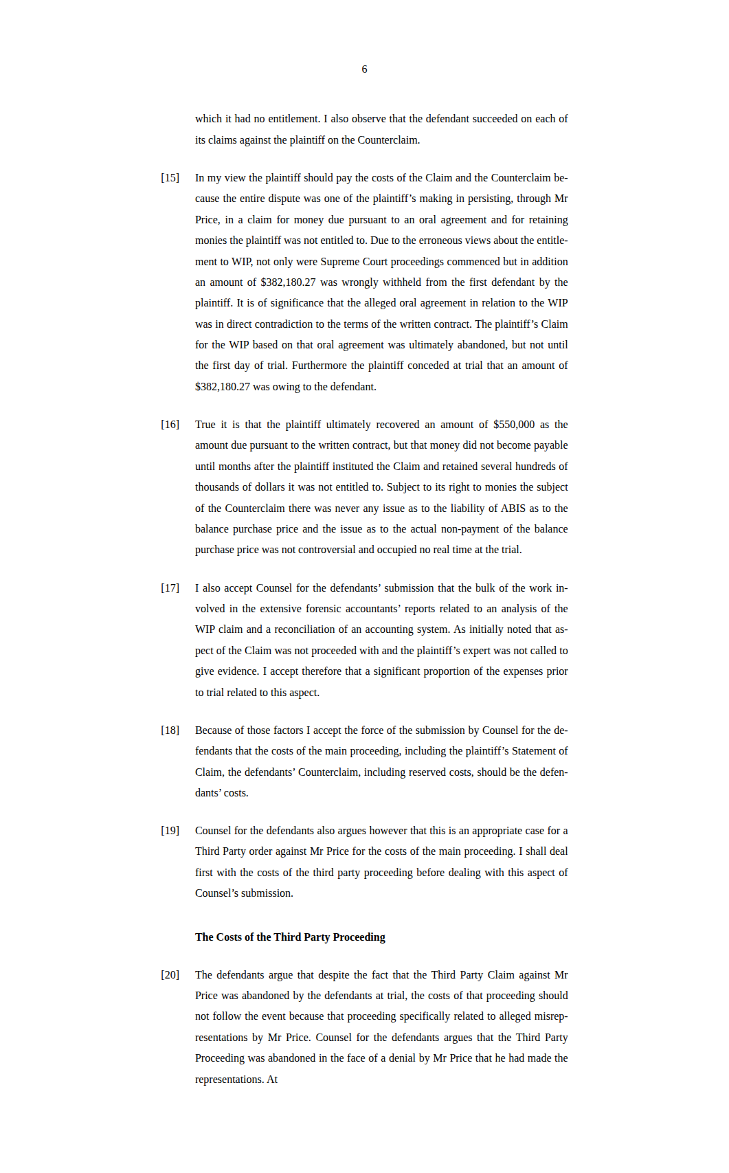6
which it had no entitlement. I also observe that the defendant succeeded on each of its claims against the plaintiff on the Counterclaim.
[15]
In my view the plaintiff should pay the costs of the Claim and the Counterclaim because the entire dispute was one of the plaintiff’s making in persisting, through Mr Price, in a claim for money due pursuant to an oral agreement and for retaining monies the plaintiff was not entitled to. Due to the erroneous views about the entitlement to WIP, not only were Supreme Court proceedings commenced but in addition an amount of $382,180.27 was wrongly withheld from the first defendant by the plaintiff. It is of significance that the alleged oral agreement in relation to the WIP was in direct contradiction to the terms of the written contract. The plaintiff’s Claim for the WIP based on that oral agreement was ultimately abandoned, but not until the first day of trial. Furthermore the plaintiff conceded at trial that an amount of $382,180.27 was owing to the defendant.
[16]
True it is that the plaintiff ultimately recovered an amount of $550,000 as the amount due pursuant to the written contract, but that money did not become payable until months after the plaintiff instituted the Claim and retained several hundreds of thousands of dollars it was not entitled to. Subject to its right to monies the subject of the Counterclaim there was never any issue as to the liability of ABIS as to the balance purchase price and the issue as to the actual non-payment of the balance purchase price was not controversial and occupied no real time at the trial.
[17]
I also accept Counsel for the defendants’ submission that the bulk of the work involved in the extensive forensic accountants’ reports related to an analysis of the WIP claim and a reconciliation of an accounting system. As initially noted that aspect of the Claim was not proceeded with and the plaintiff’s expert was not called to give evidence. I accept therefore that a significant proportion of the expenses prior to trial related to this aspect.
[18]
Because of those factors I accept the force of the submission by Counsel for the defendants that the costs of the main proceeding, including the plaintiff’s Statement of Claim, the defendants’ Counterclaim, including reserved costs, should be the defendants’ costs.
[19]
Counsel for the defendants also argues however that this is an appropriate case for a Third Party order against Mr Price for the costs of the main proceeding. I shall deal first with the costs of the third party proceeding before dealing with this aspect of Counsel’s submission.
The Costs of the Third Party Proceeding
[20]
The defendants argue that despite the fact that the Third Party Claim against Mr Price was abandoned by the defendants at trial, the costs of that proceeding should not follow the event because that proceeding specifically related to alleged misrepresentations by Mr Price. Counsel for the defendants argues that the Third Party Proceeding was abandoned in the face of a denial by Mr Price that he had made the representations. At